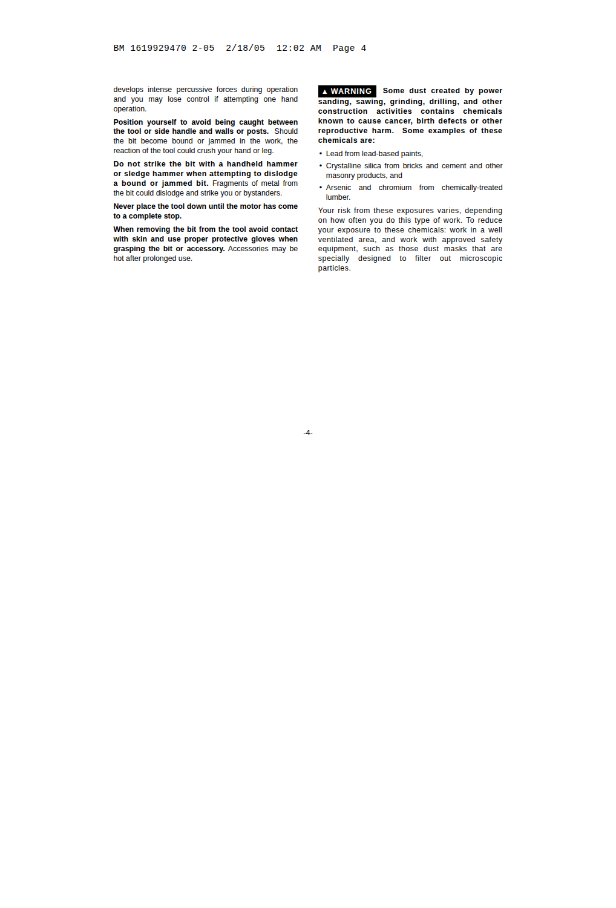BM 1619929470 2-05 2/18/05 12:02 AM Page 4
develops intense percussive forces during operation and you may lose control if attempting one hand operation.
Position yourself to avoid being caught between the tool or side handle and walls or posts. Should the bit become bound or jammed in the work, the reaction of the tool could crush your hand or leg.
Do not strike the bit with a handheld hammer or sledge hammer when attempting to dislodge a bound or jammed bit. Fragments of metal from the bit could dislodge and strike you or bystanders.
Never place the tool down until the motor has come to a complete stop.
When removing the bit from the tool avoid contact with skin and use proper protective gloves when grasping the bit or accessory. Accessories may be hot after prolonged use.
▲WARNING Some dust created by power sanding, sawing, grinding, drilling, and other construction activities contains chemicals known to cause cancer, birth defects or other reproductive harm. Some examples of these chemicals are:
Lead from lead-based paints,
Crystalline silica from bricks and cement and other masonry products, and
Arsenic and chromium from chemically-treated lumber.
Your risk from these exposures varies, depending on how often you do this type of work. To reduce your exposure to these chemicals: work in a well ventilated area, and work with approved safety equipment, such as those dust masks that are specially designed to filter out microscopic particles.
-4-